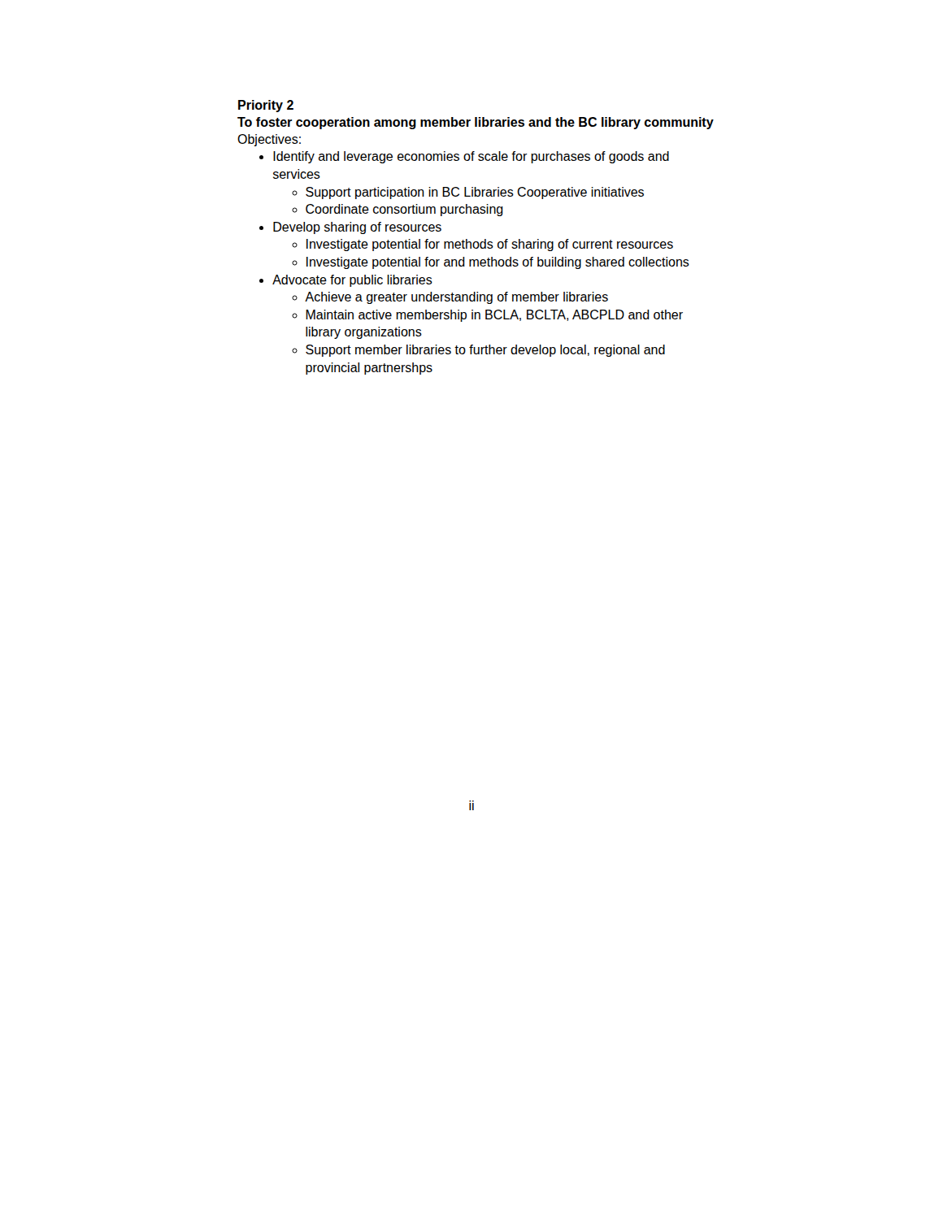Priority 2
To foster cooperation among member libraries and the BC library community
Objectives:
Identify and leverage economies of scale for purchases of goods and services
Support participation in BC Libraries Cooperative initiatives
Coordinate consortium purchasing
Develop sharing of resources
Investigate potential for methods of sharing of current resources
Investigate potential for and methods of building shared collections
Advocate for public libraries
Achieve a greater understanding of member libraries
Maintain active membership in BCLA, BCLTA, ABCPLD and other library organizations
Support member libraries to further develop local, regional and provincial partnershps
ii